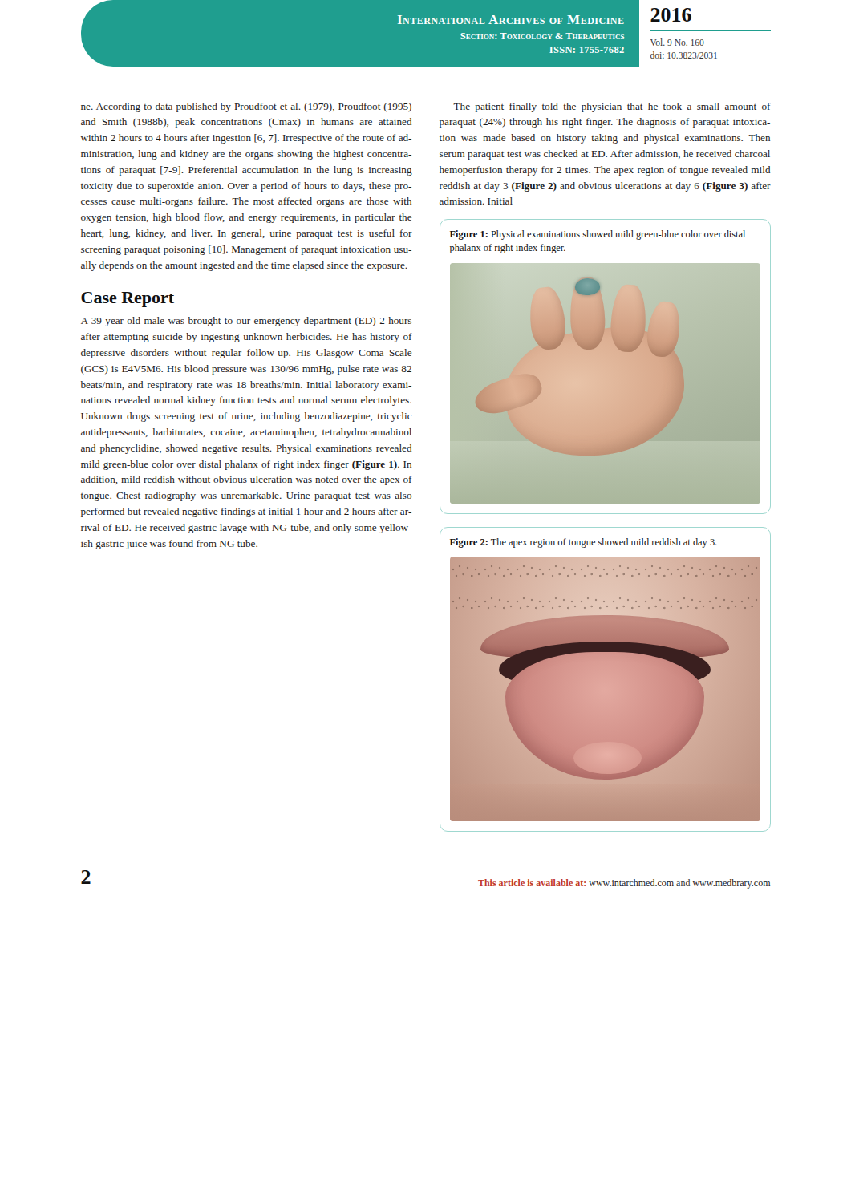International Archives of Medicine
Section: Toxicology & Therapeutics
ISSN: 1755-7682
2016
Vol. 9 No. 160
doi: 10.3823/2031
ne. According to data published by Proudfoot et al. (1979), Proudfoot (1995) and Smith (1988b), peak concentrations (Cmax) in humans are attained within 2 hours to 4 hours after ingestion [6, 7]. Irrespective of the route of administration, lung and kidney are the organs showing the highest concentrations of paraquat [7-9]. Preferential accumulation in the lung is increasing toxicity due to superoxide anion. Over a period of hours to days, these processes cause multi-organs failure. The most affected organs are those with oxygen tension, high blood flow, and energy requirements, in particular the heart, lung, kidney, and liver. In general, urine paraquat test is useful for screening paraquat poisoning [10]. Management of paraquat intoxication usually depends on the amount ingested and the time elapsed since the exposure.
Case Report
A 39-year-old male was brought to our emergency department (ED) 2 hours after attempting suicide by ingesting unknown herbicides. He has history of depressive disorders without regular follow-up. His Glasgow Coma Scale (GCS) is E4V5M6. His blood pressure was 130/96 mmHg, pulse rate was 82 beats/min, and respiratory rate was 18 breaths/min. Initial laboratory examinations revealed normal kidney function tests and normal serum electrolytes. Unknown drugs screening test of urine, including benzodiazepine, tricyclic antidepressants, barbiturates, cocaine, acetaminophen, tetrahydrocannabinol and phencyclidine, showed negative results. Physical examinations revealed mild green-blue color over distal phalanx of right index finger (Figure 1). In addition, mild reddish without obvious ulceration was noted over the apex of tongue. Chest radiography was unremarkable. Urine paraquat test was also performed but revealed negative findings at initial 1 hour and 2 hours after arrival of ED. He received gastric lavage with NG-tube, and only some yellowish gastric juice was found from NG tube.
The patient finally told the physician that he took a small amount of paraquat (24%) through his right finger. The diagnosis of paraquat intoxication was made based on history taking and physical examinations. Then serum paraquat test was checked at ED. After admission, he received charcoal hemoperfusion therapy for 2 times. The apex region of tongue revealed mild reddish at day 3 (Figure 2) and obvious ulcerations at day 6 (Figure 3) after admission. Initial
Figure 1: Physical examinations showed mild green-blue color over distal phalanx of right index finger.
Figure 2: The apex region of tongue showed mild reddish at day 3.
2
This article is available at: www.intarchmed.com and www.medbrary.com